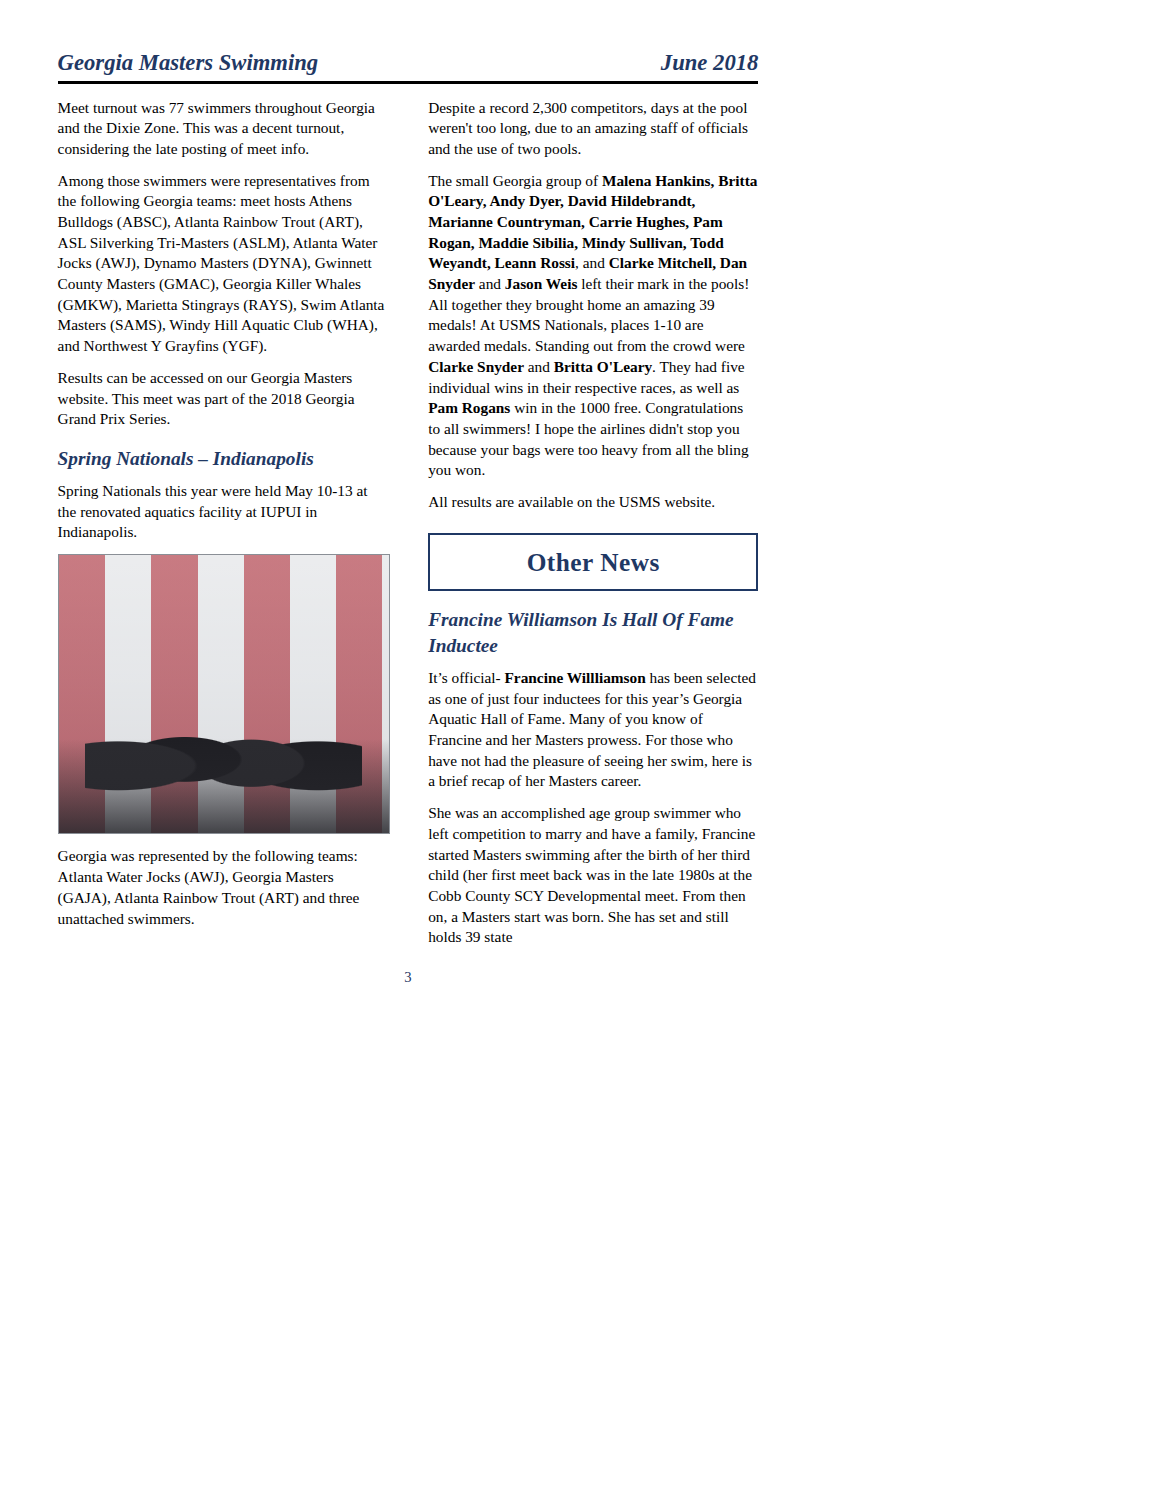Georgia Masters Swimming
June 2018
Meet turnout was 77 swimmers throughout Georgia and the Dixie Zone. This was a decent turnout, considering the late posting of meet info.
Among those swimmers were representatives from the following Georgia teams: meet hosts Athens Bulldogs (ABSC), Atlanta Rainbow Trout (ART), ASL Silverking Tri-Masters (ASLM), Atlanta Water Jocks (AWJ), Dynamo Masters (DYNA), Gwinnett County Masters (GMAC), Georgia Killer Whales (GMKW), Marietta Stingrays (RAYS), Swim Atlanta Masters (SAMS), Windy Hill Aquatic Club (WHA), and Northwest Y Grayfins (YGF).
Results can be accessed on our Georgia Masters website. This meet was part of the 2018 Georgia Grand Prix Series.
Spring Nationals – Indianapolis
Spring Nationals this year were held May 10-13 at the renovated aquatics facility at IUPUI in Indianapolis.
Georgia was represented by the following teams: Atlanta Water Jocks (AWJ), Georgia Masters (GAJA), Atlanta Rainbow Trout (ART) and three unattached swimmers.
Despite a record 2,300 competitors, days at the pool weren't too long, due to an amazing staff of officials and the use of two pools.
The small Georgia group of Malena Hankins, Britta O'Leary, Andy Dyer, David Hildebrandt, Marianne Countryman, Carrie Hughes, Pam Rogan, Maddie Sibilia, Mindy Sullivan, Todd Weyandt, Leann Rossi, and Clarke Mitchell, Dan Snyder and Jason Weis left their mark in the pools! All together they brought home an amazing 39 medals! At USMS Nationals, places 1-10 are awarded medals. Standing out from the crowd were Clarke Snyder and Britta O'Leary. They had five individual wins in their respective races, as well as Pam Rogans win in the 1000 free. Congratulations to all swimmers! I hope the airlines didn't stop you because your bags were too heavy from all the bling you won.
All results are available on the USMS website.
Other News
Francine Williamson Is Hall Of Fame Inductee
It’s official- Francine Willliamson has been selected as one of just four inductees for this year’s Georgia Aquatic Hall of Fame. Many of you know of Francine and her Masters prowess. For those who have not had the pleasure of seeing her swim, here is a brief recap of her Masters career.
She was an accomplished age group swimmer who left competition to marry and have a family, Francine started Masters swimming after the birth of her third child (her first meet back was in the late 1980s at the Cobb County SCY Developmental meet. From then on, a Masters start was born. She has set and still holds 39 state
3